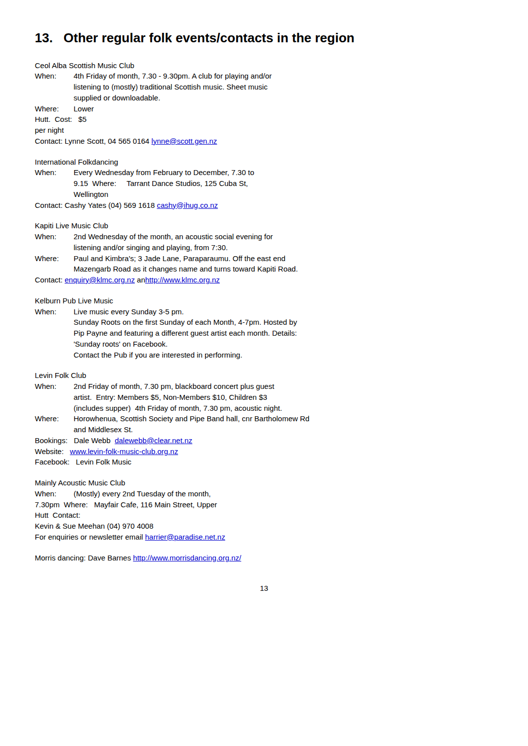13. Other regular folk events/contacts in the region
Ceol Alba Scottish Music Club
When: 4th Friday of month, 7.30 - 9.30pm. A club for playing and/or
listening to (mostly) traditional Scottish music. Sheet music
supplied or downloadable.
Where: Lower
Hutt. Cost: $5
per night
Contact: Lynne Scott, 04 565 0164 lynne@scott.gen.nz
International Folkdancing
When: Every Wednesday from February to December, 7.30 to
9.15 Where: Tarrant Dance Studios, 125 Cuba St,
Wellington
Contact: Cashy Yates (04) 569 1618 cashy@ihug.co.nz
Kapiti Live Music Club
When: 2nd Wednesday of the month, an acoustic social evening for
listening and/or singing and playing, from 7:30.
Where: Paul and Kimbra's; 3 Jade Lane, Paraparaumu. Off the east end
Mazengarb Road as it changes name and turns toward Kapiti Road.
Contact: enquiry@klmc.org.nz anhttp://www.klmc.org.nz
Kelburn Pub Live Music
When: Live music every Sunday 3-5 pm.
Sunday Roots on the first Sunday of each Month, 4-7pm. Hosted by
Pip Payne and featuring a different guest artist each month. Details:
'Sunday roots' on Facebook.
Contact the Pub if you are interested in performing.
Levin Folk Club
When: 2nd Friday of month, 7.30 pm, blackboard concert plus guest
artist. Entry: Members $5, Non-Members $10, Children $3
(includes supper) 4th Friday of month, 7.30 pm, acoustic night.
Where: Horowhenua, Scottish Society and Pipe Band hall, cnr Bartholomew Rd
and Middlesex St.
Bookings: Dale Webb dalewebb@clear.net.nz
Website: www.levin-folk-music-club.org.nz
Facebook: Levin Folk Music
Mainly Acoustic Music Club
When:(Mostly) every 2nd Tuesday of the month,
7.30pm Where: Mayfair Cafe, 116 Main Street, Upper
Hutt Contact:
Kevin & Sue Meehan (04) 970 4008
For enquiries or newsletter email harrier@paradise.net.nz
Morris dancing: Dave Barnes http://www.morrisdancing.org.nz/
13